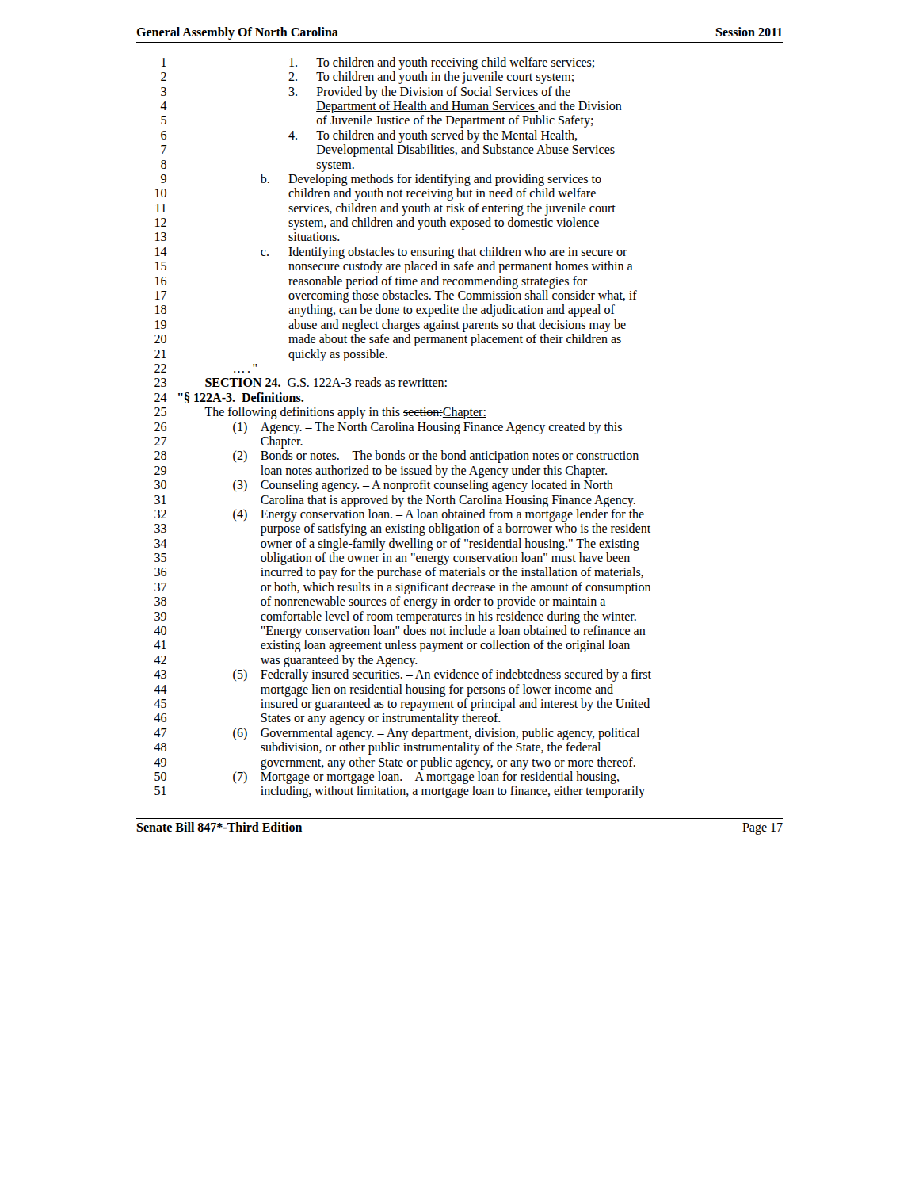General Assembly Of North Carolina
Session 2011
1. To children and youth receiving child welfare services;
2. To children and youth in the juvenile court system;
3. Provided by the Division of Social Services of the
Department of Health and Human Services and the Division
of Juvenile Justice of the Department of Public Safety;
4. To children and youth served by the Mental Health,
Developmental Disabilities, and Substance Abuse Services
system.
b. Developing methods for identifying and providing services to
children and youth not receiving but in need of child welfare
services, children and youth at risk of entering the juvenile court
system, and children and youth exposed to domestic violence
situations.
c. Identifying obstacles to ensuring that children who are in secure or
nonsecure custody are placed in safe and permanent homes within a
reasonable period of time and recommending strategies for
overcoming those obstacles. The Commission shall consider what, if
anything, can be done to expedite the adjudication and appeal of
abuse and neglect charges against parents so that decisions may be
made about the safe and permanent placement of their children as
quickly as possible.
…."
SECTION 24. G.S. 122A-3 reads as rewritten:
"§ 122A-3. Definitions.
The following definitions apply in this section:Chapter:
(1) Agency. – The North Carolina Housing Finance Agency created by this
Chapter.
(2) Bonds or notes. – The bonds or the bond anticipation notes or construction
loan notes authorized to be issued by the Agency under this Chapter.
(3) Counseling agency. – A nonprofit counseling agency located in North
Carolina that is approved by the North Carolina Housing Finance Agency.
(4) Energy conservation loan. – A loan obtained from a mortgage lender for the
purpose of satisfying an existing obligation of a borrower who is the resident
owner of a single-family dwelling or of "residential housing." The existing
obligation of the owner in an "energy conservation loan" must have been
incurred to pay for the purchase of materials or the installation of materials,
or both, which results in a significant decrease in the amount of consumption
of nonrenewable sources of energy in order to provide or maintain a
comfortable level of room temperatures in his residence during the winter.
"Energy conservation loan" does not include a loan obtained to refinance an
existing loan agreement unless payment or collection of the original loan
was guaranteed by the Agency.
(5) Federally insured securities. – An evidence of indebtedness secured by a first
mortgage lien on residential housing for persons of lower income and
insured or guaranteed as to repayment of principal and interest by the United
States or any agency or instrumentality thereof.
(6) Governmental agency. – Any department, division, public agency, political
subdivision, or other public instrumentality of the State, the federal
government, any other State or public agency, or any two or more thereof.
(7) Mortgage or mortgage loan. – A mortgage loan for residential housing,
including, without limitation, a mortgage loan to finance, either temporarily
Senate Bill 847*-Third Edition
Page 17